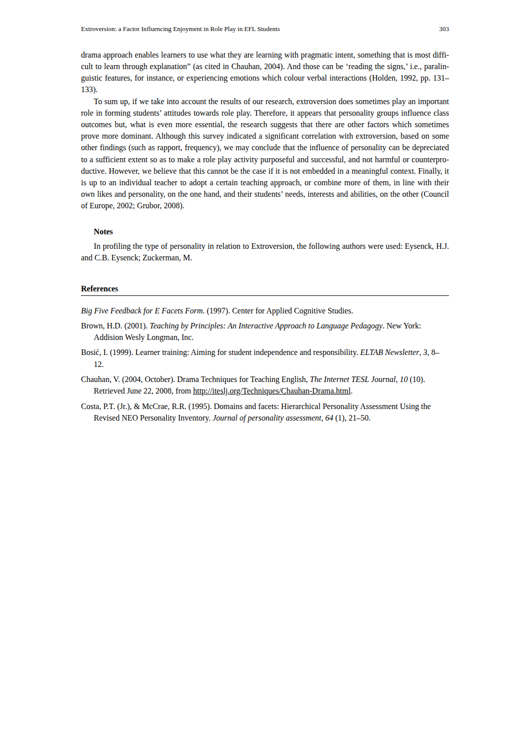Extroversion: a Factor Influencing Enjoyment in Role Play in EFL Students 303
drama approach enables learners to use what they are learning with pragmatic intent, something that is most difficult to learn through explanation” (as cited in Chauhan, 2004). And those can be ‘reading the signs,’ i.e., paralinguistic features, for instance, or experiencing emotions which colour verbal interactions (Holden, 1992, pp. 131–133).
To sum up, if we take into account the results of our research, extroversion does sometimes play an important role in forming students’ attitudes towards role play. Therefore, it appears that personality groups influence class outcomes but, what is even more essential, the research suggests that there are other factors which sometimes prove more dominant. Although this survey indicated a significant correlation with extroversion, based on some other findings (such as rapport, frequency), we may conclude that the influence of personality can be depreciated to a sufficient extent so as to make a role play activity purposeful and successful, and not harmful or counterproductive. However, we believe that this cannot be the case if it is not embedded in a meaningful context. Finally, it is up to an individual teacher to adopt a certain teaching approach, or combine more of them, in line with their own likes and personality, on the one hand, and their students’ needs, interests and abilities, on the other (Council of Europe, 2002; Grubor, 2008).
Notes
In profiling the type of personality in relation to Extroversion, the following authors were used: Eysenck, H.J. and C.B. Eysenck; Zuckerman, M.
References
Big Five Feedback for E Facets Form. (1997). Center for Applied Cognitive Studies.
Brown, H.D. (2001). Teaching by Principles: An Interactive Approach to Language Pedagogy. New York: Addision Wesly Longman, Inc.
Bosić, I. (1999). Learner training: Aiming for student independence and responsibility. ELTAB Newsletter, 3, 8–12.
Chauhan, V. (2004, October). Drama Techniques for Teaching English, The Internet TESL Journal, 10 (10). Retrieved June 22, 2008, from http://iteslj.org/Techniques/Chauhan-Drama.html.
Costa, P.T. (Jr.), & McCrae, R.R. (1995). Domains and facets: Hierarchical Personality Assessment Using the Revised NEO Personality Inventory. Journal of personality assessment, 64 (1), 21–50.